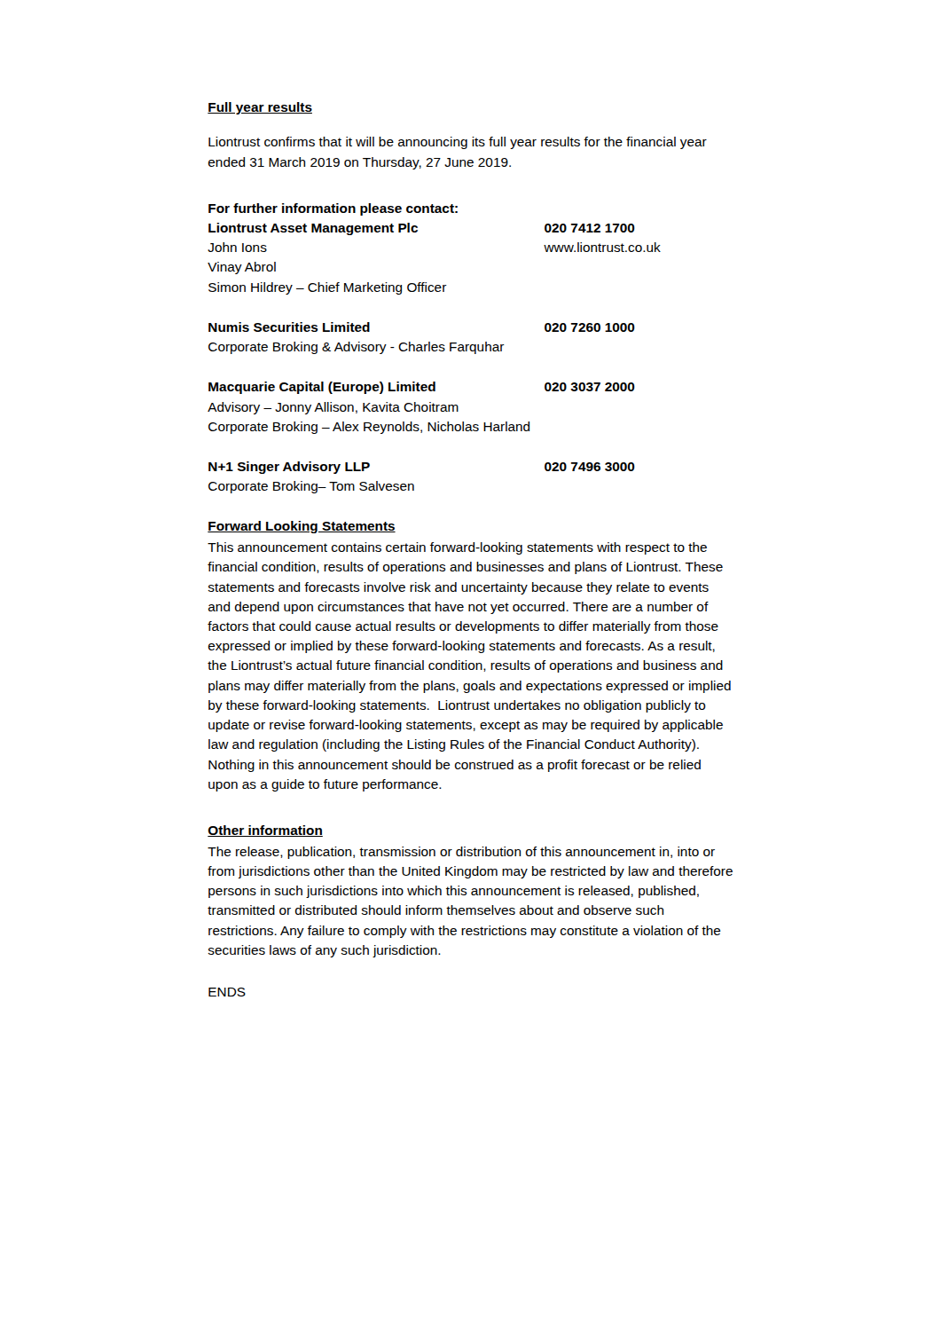Full year results
Liontrust confirms that it will be announcing its full year results for the financial year ended 31 March 2019 on Thursday, 27 June 2019.
For further information please contact:
Liontrust Asset Management Plc
020 7412 1700
John Ions
www.liontrust.co.uk
Vinay Abrol
Simon Hildrey – Chief Marketing Officer
Numis Securities Limited
020 7260 1000
Corporate Broking & Advisory - Charles Farquhar
Macquarie Capital (Europe) Limited
020 3037 2000
Advisory – Jonny Allison, Kavita Choitram
Corporate Broking – Alex Reynolds, Nicholas Harland
N+1 Singer Advisory LLP
020 7496 3000
Corporate Broking– Tom Salvesen
Forward Looking Statements
This announcement contains certain forward-looking statements with respect to the financial condition, results of operations and businesses and plans of Liontrust. These statements and forecasts involve risk and uncertainty because they relate to events and depend upon circumstances that have not yet occurred. There are a number of factors that could cause actual results or developments to differ materially from those expressed or implied by these forward-looking statements and forecasts. As a result, the Liontrust’s actual future financial condition, results of operations and business and plans may differ materially from the plans, goals and expectations expressed or implied by these forward-looking statements. Liontrust undertakes no obligation publicly to update or revise forward-looking statements, except as may be required by applicable law and regulation (including the Listing Rules of the Financial Conduct Authority). Nothing in this announcement should be construed as a profit forecast or be relied upon as a guide to future performance.
Other information
The release, publication, transmission or distribution of this announcement in, into or from jurisdictions other than the United Kingdom may be restricted by law and therefore persons in such jurisdictions into which this announcement is released, published, transmitted or distributed should inform themselves about and observe such restrictions. Any failure to comply with the restrictions may constitute a violation of the securities laws of any such jurisdiction.
ENDS